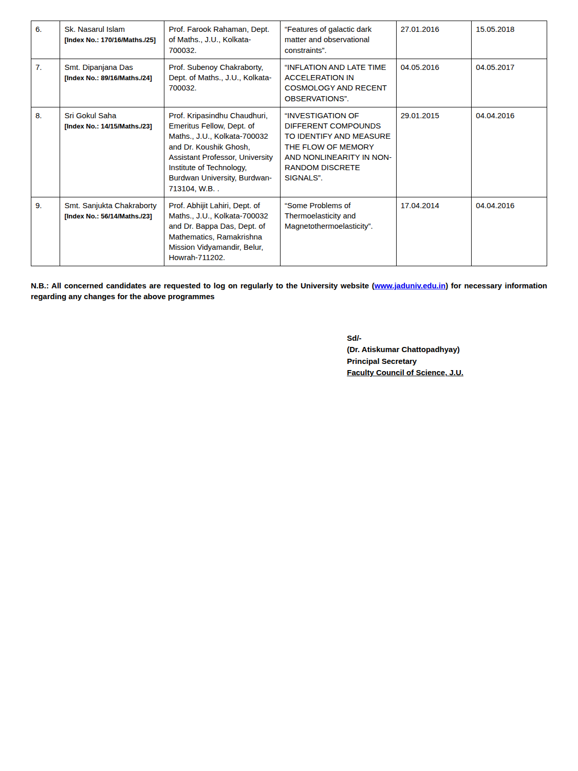| 6. | Sk. Nasarul Islam [Index No.: 170/16/Maths./25] | Prof. Farook Rahaman, Dept. of Maths., J.U., Kolkata-700032. | “Features of galactic dark matter and observational constraints”. | 27.01.2016 | 15.05.2018 |
| 7. | Smt. Dipanjana Das [Index No.: 89/16/Maths./24] | Prof. Subenoy Chakraborty, Dept. of Maths., J.U., Kolkata-700032. | “Inflation and late time acceleration in cosmology and recent observations”. | 04.05.2016 | 04.05.2017 |
| 8. | Sri Gokul Saha [Index No.: 14/15/Maths./23] | Prof. Kripasindhu Chaudhuri, Emeritus Fellow, Dept. of Maths., J.U., Kolkata-700032 and Dr. Koushik Ghosh, Assistant Professor, University Institute of Technology, Burdwan University, Burdwan-713104, W.B. . | “Investigation of different compounds to identify and measure the flow of memory and nonlinearity in non-random discrete signals”. | 29.01.2015 | 04.04.2016 |
| 9. | Smt. Sanjukta Chakraborty [Index No.: 56/14/Maths./23] | Prof. Abhijit Lahiri, Dept. of Maths., J.U., Kolkata-700032 and Dr. Bappa Das, Dept. of Mathematics, Ramakrishna Mission Vidyamandir, Belur, Howrah-711202. | “Some Problems of Thermoelasticity and Magnetothermoelasticity”. | 17.04.2014 | 04.04.2016 |
N.B.: All concerned candidates are requested to log on regularly to the University website (www.jaduniv.edu.in) for necessary information regarding any changes for the above programmes
Sd/-
(Dr. Atiskumar Chattopadhyay)
Principal Secretary
Faculty Council of Science, J.U.